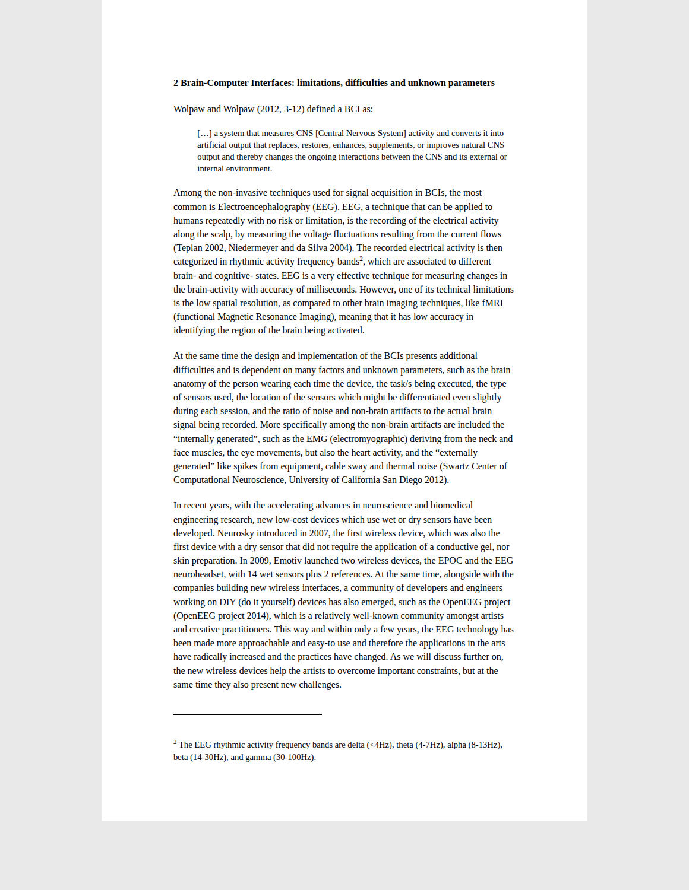2 Brain-Computer Interfaces: limitations, difficulties and unknown parameters
Wolpaw and Wolpaw (2012, 3-12) defined a BCI as:
[…] a system that measures CNS [Central Nervous System] activity and converts it into artificial output that replaces, restores, enhances, supplements, or improves natural CNS output and thereby changes the ongoing interactions between the CNS and its external or internal environment.
Among the non-invasive techniques used for signal acquisition in BCIs, the most common is Electroencephalography (EEG). EEG, a technique that can be applied to humans repeatedly with no risk or limitation, is the recording of the electrical activity along the scalp, by measuring the voltage fluctuations resulting from the current flows (Teplan 2002, Niedermeyer and da Silva 2004). The recorded electrical activity is then categorized in rhythmic activity frequency bands2, which are associated to different brain- and cognitive- states. EEG is a very effective technique for measuring changes in the brain-activity with accuracy of milliseconds. However, one of its technical limitations is the low spatial resolution, as compared to other brain imaging techniques, like fMRI (functional Magnetic Resonance Imaging), meaning that it has low accuracy in identifying the region of the brain being activated.
At the same time the design and implementation of the BCIs presents additional difficulties and is dependent on many factors and unknown parameters, such as the brain anatomy of the person wearing each time the device, the task/s being executed, the type of sensors used, the location of the sensors which might be differentiated even slightly during each session, and the ratio of noise and non-brain artifacts to the actual brain signal being recorded. More specifically among the non-brain artifacts are included the “internally generated”, such as the EMG (electromyographic) deriving from the neck and face muscles, the eye movements, but also the heart activity, and the “externally generated” like spikes from equipment, cable sway and thermal noise (Swartz Center of Computational Neuroscience, University of California San Diego 2012).
In recent years, with the accelerating advances in neuroscience and biomedical engineering research, new low-cost devices which use wet or dry sensors have been developed. Neurosky introduced in 2007, the first wireless device, which was also the first device with a dry sensor that did not require the application of a conductive gel, nor skin preparation. In 2009, Emotiv launched two wireless devices, the EPOC and the EEG neuroheadset, with 14 wet sensors plus 2 references. At the same time, alongside with the companies building new wireless interfaces, a community of developers and engineers working on DIY (do it yourself) devices has also emerged, such as the OpenEEG project (OpenEEG project 2014), which is a relatively well-known community amongst artists and creative practitioners. This way and within only a few years, the EEG technology has been made more approachable and easy-to use and therefore the applications in the arts have radically increased and the practices have changed. As we will discuss further on, the new wireless devices help the artists to overcome important constraints, but at the same time they also present new challenges.
2 The EEG rhythmic activity frequency bands are delta (<4Hz), theta (4-7Hz), alpha (8-13Hz), beta (14-30Hz), and gamma (30-100Hz).